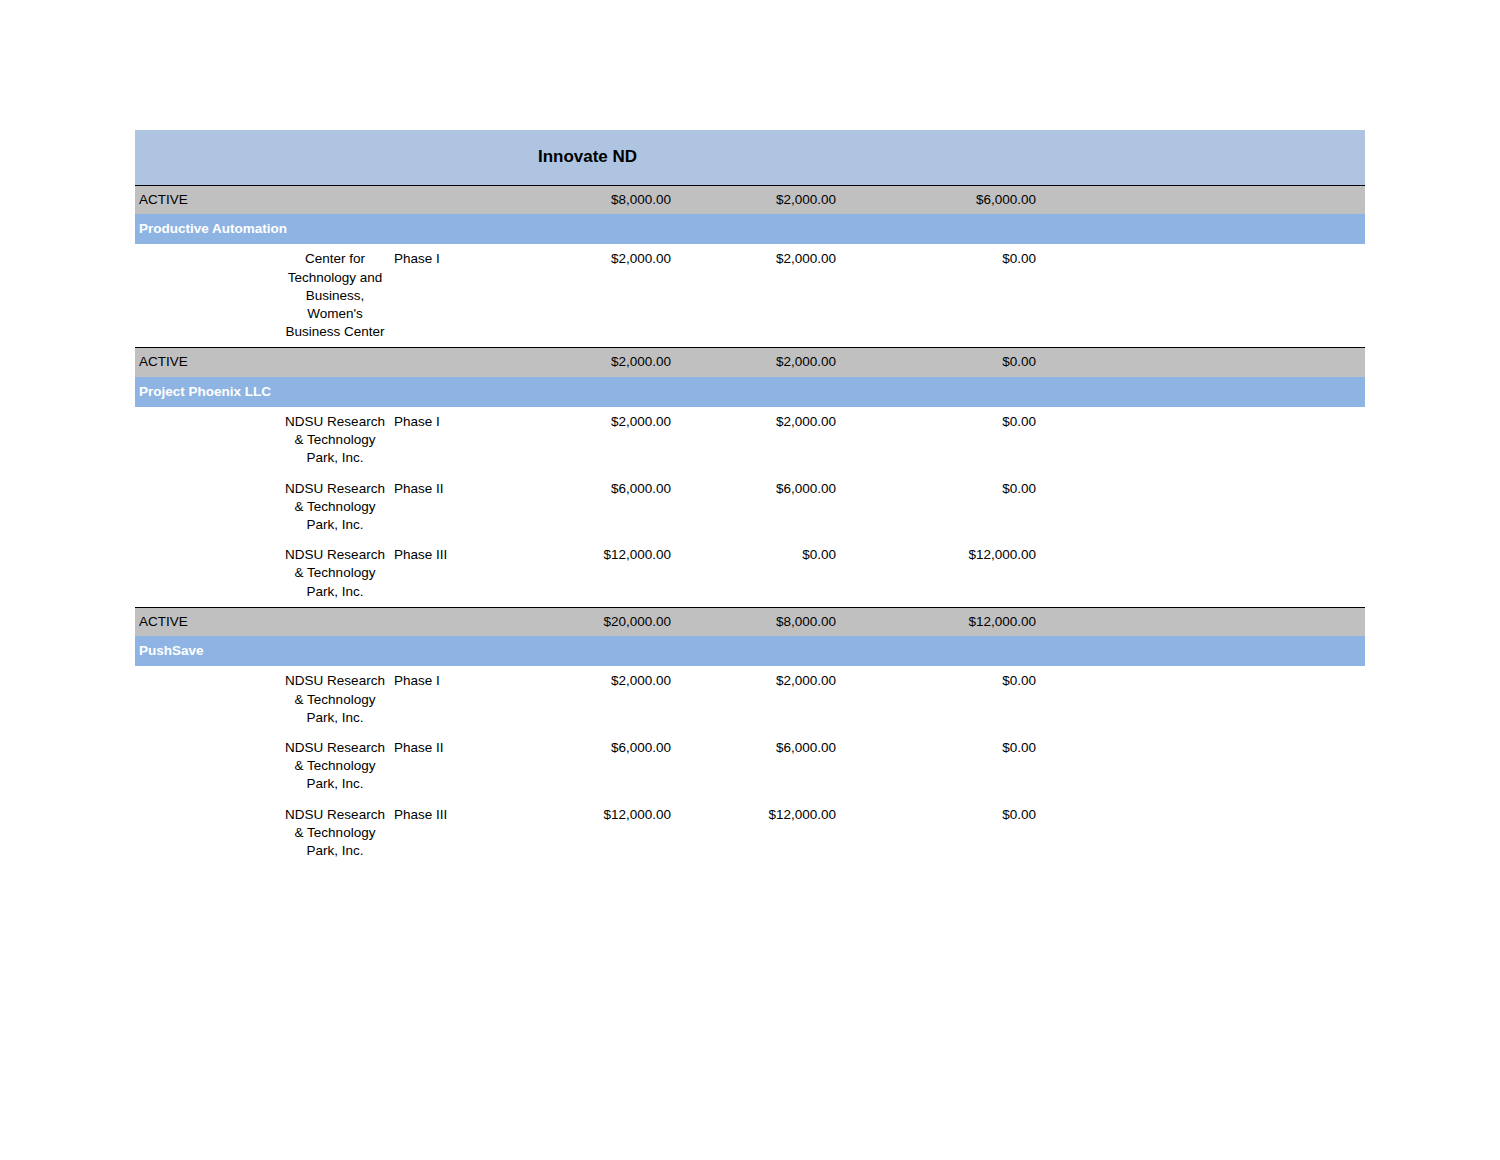| Innovate ND | |
| ACTIVE | $8,000.00 | $2,000.00 | $6,000.00 | |
| Productive Automation | |
| | Center for Technology and Business, Women's Business Center | Phase I | $2,000.00 | $2,000.00 | $0.00 | |
| ACTIVE | $2,000.00 | $2,000.00 | $0.00 | |
| Project Phoenix LLC | |
| | NDSU Research & Technology Park, Inc. | Phase I | $2,000.00 | $2,000.00 | $0.00 | |
| | NDSU Research & Technology Park, Inc. | Phase II | $6,000.00 | $6,000.00 | $0.00 | |
| | NDSU Research & Technology Park, Inc. | Phase III | $12,000.00 | $0.00 | $12,000.00 | |
| ACTIVE | $20,000.00 | $8,000.00 | $12,000.00 | |
| PushSave | |
| | NDSU Research & Technology Park, Inc. | Phase I | $2,000.00 | $2,000.00 | $0.00 | |
| | NDSU Research & Technology Park, Inc. | Phase II | $6,000.00 | $6,000.00 | $0.00 | |
| | NDSU Research & Technology Park, Inc. | Phase III | $12,000.00 | $12,000.00 | $0.00 | |